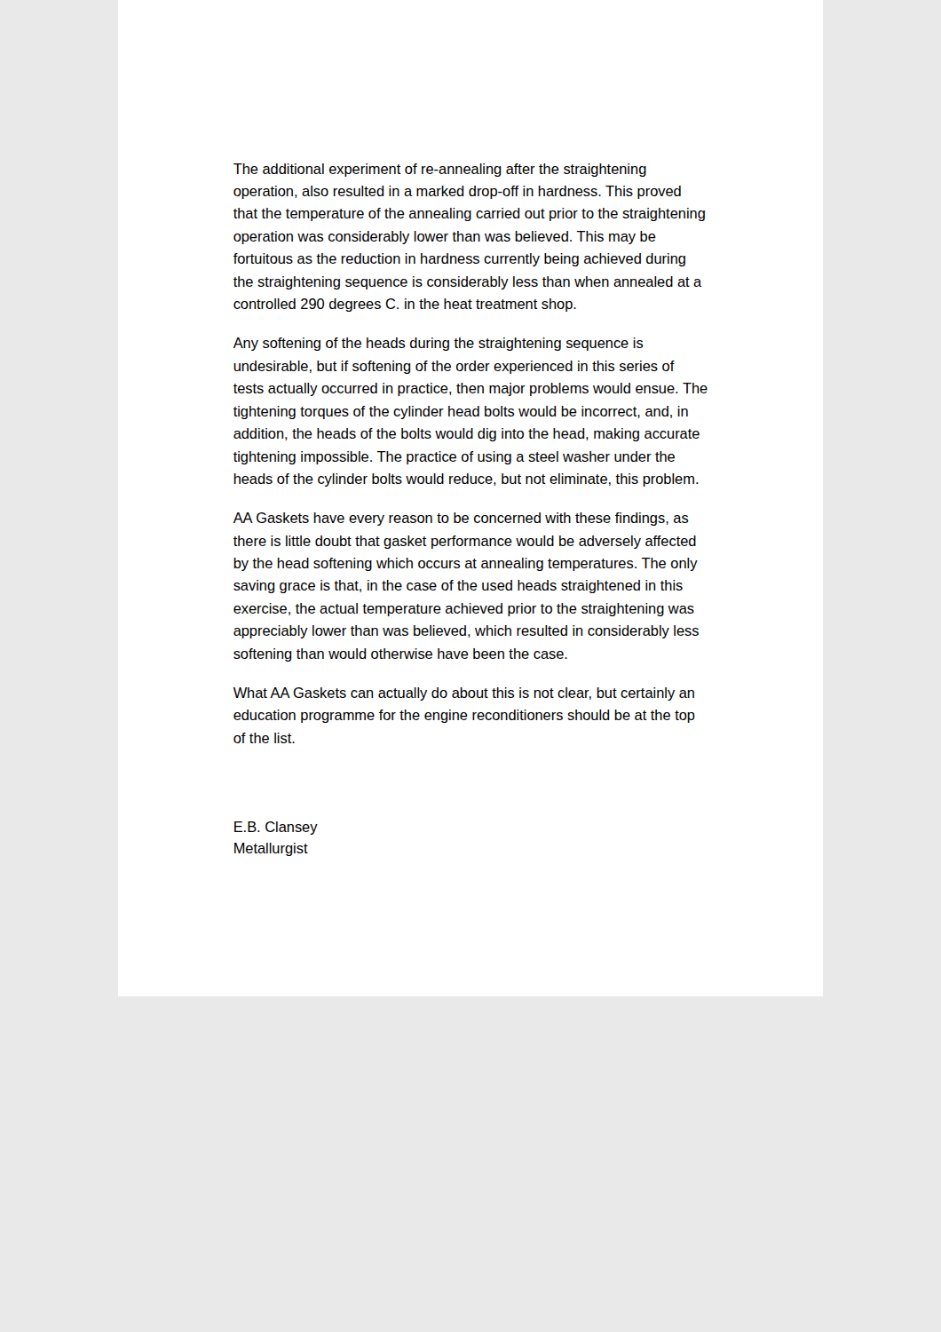The additional experiment of re-annealing after the straightening operation, also resulted in a marked drop-off in hardness. This proved that the temperature of the annealing carried out prior to the straightening operation was considerably lower than was believed. This may be fortuitous as the reduction in hardness currently being achieved during the straightening sequence is considerably less than when annealed at a controlled 290 degrees C. in the heat treatment shop.
Any softening of the heads during the straightening sequence is undesirable, but if softening of the order experienced in this series of tests actually occurred in practice, then major problems would ensue. The tightening torques of the cylinder head bolts would be incorrect, and, in addition, the heads of the bolts would dig into the head, making accurate tightening impossible. The practice of using a steel washer under the heads of the cylinder bolts would reduce, but not eliminate, this problem.
AA Gaskets have every reason to be concerned with these findings, as there is little doubt that gasket performance would be adversely affected by the head softening which occurs at annealing temperatures. The only saving grace is that, in the case of the used heads straightened in this exercise, the actual temperature achieved prior to the straightening was appreciably lower than was believed, which resulted in considerably less softening than would otherwise have been the case.
What AA Gaskets can actually do about this is not clear, but certainly an education programme for the engine reconditioners should be at the top of the list.
E.B. Clansey Metallurgist